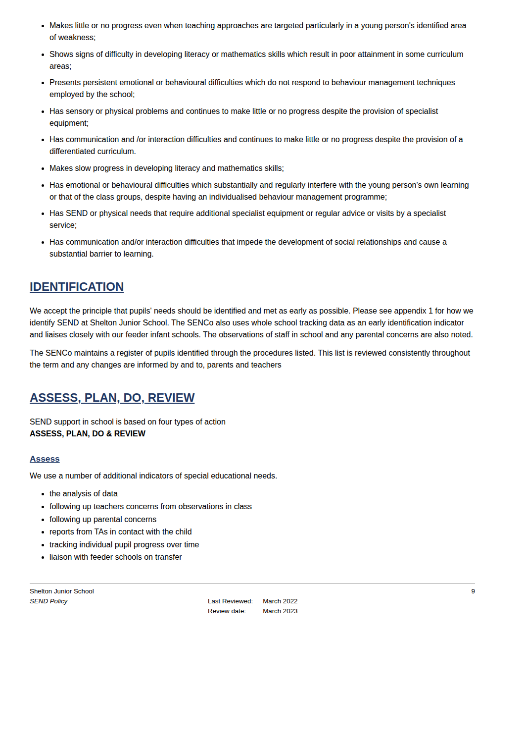Makes little or no progress even when teaching approaches are targeted particularly in a young person's identified area of weakness;
Shows signs of difficulty in developing literacy or mathematics skills which result in poor attainment in some curriculum areas;
Presents persistent emotional or behavioural difficulties which do not respond to behaviour management techniques employed by the school;
Has sensory or physical problems and continues to make little or no progress despite the provision of specialist equipment;
Has communication and /or interaction difficulties and continues to make little or no progress despite the provision of a differentiated curriculum.
Makes slow progress in developing literacy and mathematics skills;
Has emotional or behavioural difficulties which substantially and regularly interfere with the young person's own learning or that of the class groups, despite having an individualised behaviour management programme;
Has SEND or physical needs that require additional specialist equipment or regular advice or visits by a specialist service;
Has communication and/or interaction difficulties that impede the development of social relationships and cause a substantial barrier to learning.
IDENTIFICATION
We accept the principle that pupils' needs should be identified and met as early as possible. Please see appendix 1 for how we identify SEND at Shelton Junior School. The SENCo also uses whole school tracking data as an early identification indicator and liaises closely with our feeder infant schools. The observations of staff in school and any parental concerns are also noted.
The SENCo maintains a register of pupils identified through the procedures listed. This list is reviewed consistently throughout the term and any changes are informed by and to, parents and teachers
ASSESS, PLAN, DO, REVIEW
SEND support in school is based on four types of action
ASSESS, PLAN, DO & REVIEW
Assess
We use a number of additional indicators of special educational needs.
the analysis of data
following up teachers concerns from observations in class
following up parental concerns
reports from TAs in contact with the child
tracking individual pupil progress over time
liaison with feeder schools on transfer
| Shelton Junior School | | 9 |
| SEND Policy | / Last Reviewed: / March 2022 / / Review date: / March 2023 / | |